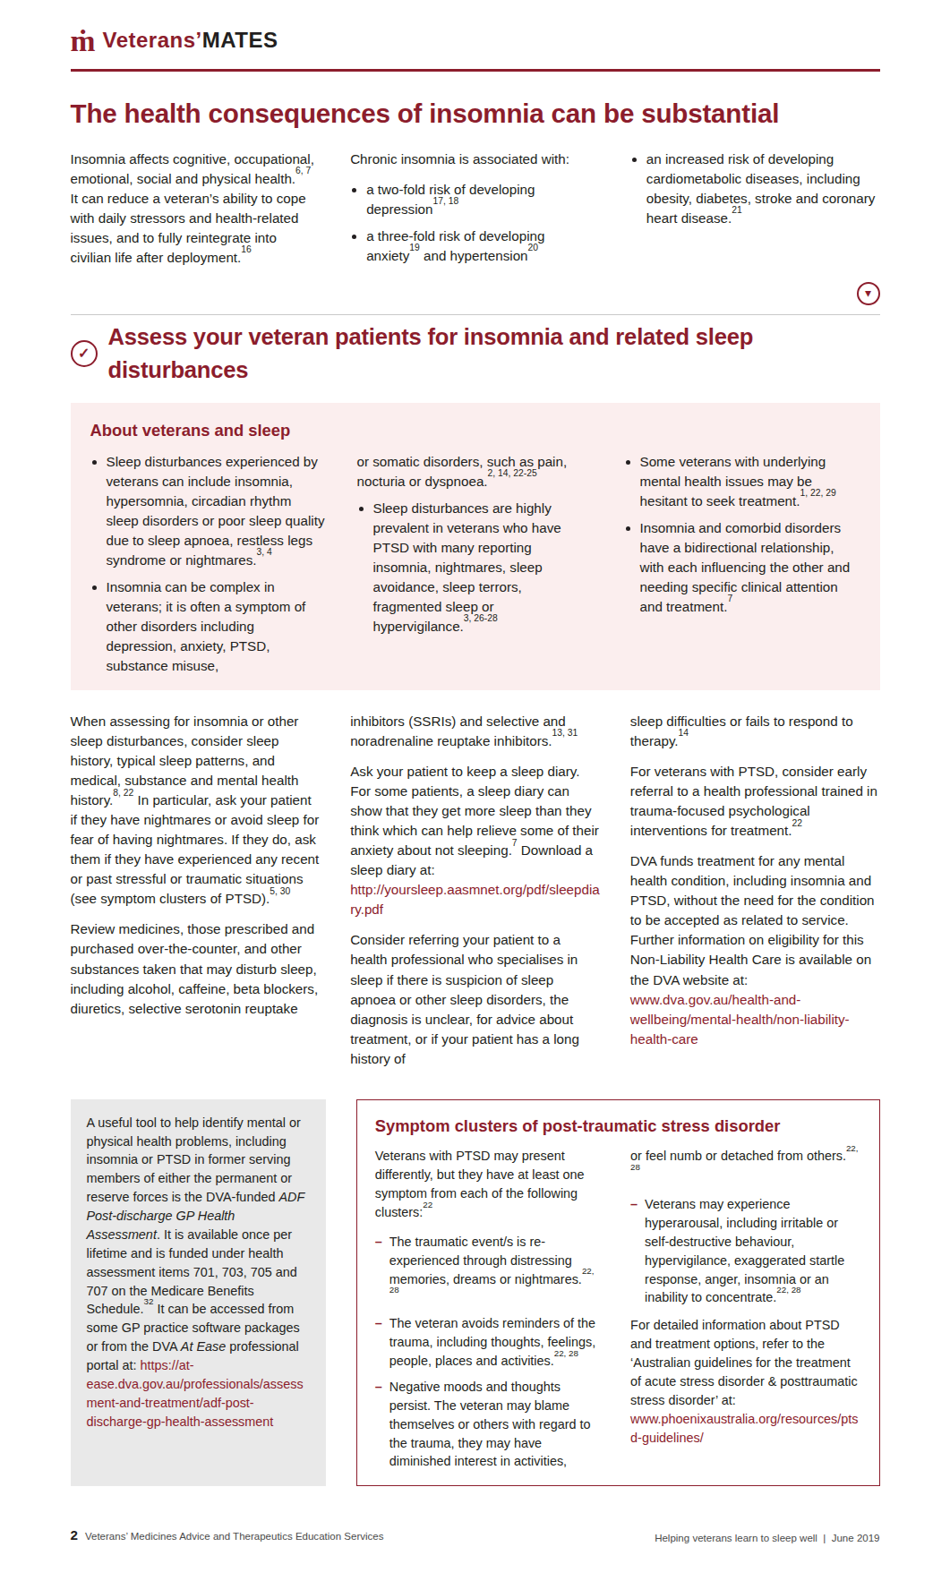ṁ Veterans’MATES
The health consequences of insomnia can be substantial
Insomnia affects cognitive, occupational, emotional, social and physical health.6, 7 It can reduce a veteran’s ability to cope with daily stressors and health-related issues, and to fully reintegrate into civilian life after deployment.16
Chronic insomnia is associated with:
a two-fold risk of developing depression17, 18
a three-fold risk of developing anxiety19 and hypertension20
an increased risk of developing cardiometabolic diseases, including obesity, diabetes, stroke and coronary heart disease.21
▾
✓
Assess your veteran patients for insomnia and related sleep disturbances
About veterans and sleep
Sleep disturbances experienced by veterans can include insomnia, hypersomnia, circadian rhythm sleep disorders or poor sleep quality due to sleep apnoea, restless legs syndrome or nightmares.3, 4
Insomnia can be complex in veterans; it is often a symptom of other disorders including depression, anxiety, PTSD, substance misuse,
or somatic disorders, such as pain, nocturia or dyspnoea.2, 14, 22-25
Sleep disturbances are highly prevalent in veterans who have PTSD with many reporting insomnia, nightmares, sleep avoidance, sleep terrors, fragmented sleep or hypervigilance.3, 26-28
Some veterans with underlying mental health issues may be hesitant to seek treatment.1, 22, 29
Insomnia and comorbid disorders have a bidirectional relationship, with each influencing the other and needing specific clinical attention and treatment.7
When assessing for insomnia or other sleep disturbances, consider sleep history, typical sleep patterns, and medical, substance and mental health history.8, 22 In particular, ask your patient if they have nightmares or avoid sleep for fear of having nightmares. If they do, ask them if they have experienced any recent or past stressful or traumatic situations (see symptom clusters of PTSD).5, 30
Review medicines, those prescribed and purchased over-the-counter, and other substances taken that may disturb sleep, including alcohol, caffeine, beta blockers, diuretics, selective serotonin reuptake
inhibitors (SSRIs) and selective and noradrenaline reuptake inhibitors.13, 31
Ask your patient to keep a sleep diary. For some patients, a sleep diary can show that they get more sleep than they think which can help relieve some of their anxiety about not sleeping.7 Download a sleep diary at: http://yoursleep.aasmnet.org/pdf/sleepdiary.pdf
Consider referring your patient to a health professional who specialises in sleep if there is suspicion of sleep apnoea or other sleep disorders, the diagnosis is unclear, for advice about treatment, or if your patient has a long history of
sleep difficulties or fails to respond to therapy.14
For veterans with PTSD, consider early referral to a health professional trained in trauma-focused psychological interventions for treatment.22
DVA funds treatment for any mental health condition, including insomnia and PTSD, without the need for the condition to be accepted as related to service. Further information on eligibility for this Non-Liability Health Care is available on the DVA website at: www.dva.gov.au/health-and-wellbeing/mental-health/non-liability-health-care
A useful tool to help identify mental or physical health problems, including insomnia or PTSD in former serving members of either the permanent or reserve forces is the DVA-funded ADF Post-discharge GP Health Assessment. It is available once per lifetime and is funded under health assessment items 701, 703, 705 and 707 on the Medicare Benefits Schedule.32 It can be accessed from some GP practice software packages or from the DVA At Ease professional portal at: https://at-ease.dva.gov.au/professionals/assessment-and-treatment/adf-post-discharge-gp-health-assessment
Symptom clusters of post-traumatic stress disorder
Veterans with PTSD may present differently, but they have at least one symptom from each of the following clusters:22
The traumatic event/s is re-experienced through distressing memories, dreams or nightmares.22, 28
The veteran avoids reminders of the trauma, including thoughts, feelings, people, places and activities.22, 28
Negative moods and thoughts persist. The veteran may blame themselves or others with regard to the trauma, they may have diminished interest in activities,
or feel numb or detached from others.22, 28
Veterans may experience hyperarousal, including irritable or self-destructive behaviour, hypervigilance, exaggerated startle response, anger, insomnia or an inability to concentrate.22, 28
For detailed information about PTSD and treatment options, refer to the ‘Australian guidelines for the treatment of acute stress disorder & posttraumatic stress disorder’ at: www.phoenixaustralia.org/resources/ptsd-guidelines/
2 Veterans’ Medicines Advice and Therapeutics Education Services
Helping veterans learn to sleep well | June 2019